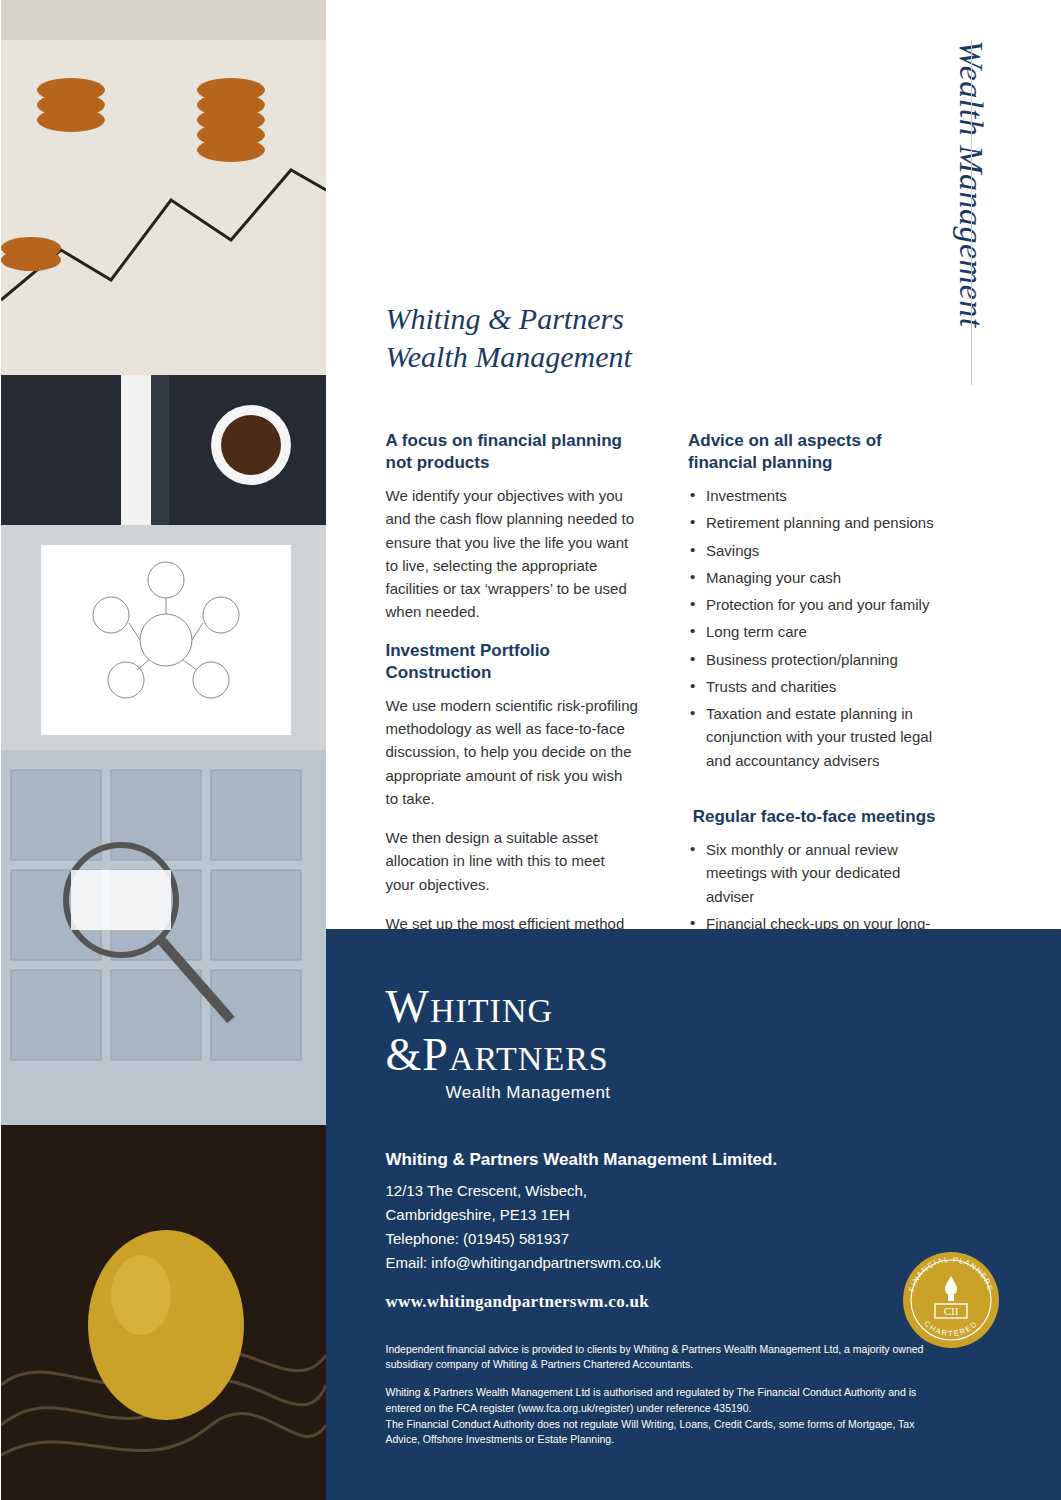Wealth Management
Whiting & Partners
Wealth Management
A focus on financial planning not products
We identify your objectives with you and the cash flow planning needed to ensure that you live the life you want to live, selecting the appropriate facilities or tax ‘wrappers’ to be used when needed.
Investment Portfolio Construction
We use modern scientific risk-profiling methodology as well as face-to-face discussion, to help you decide on the appropriate amount of risk you wish to take.
We then design a suitable asset allocation in line with this to meet your objectives.
We set up the most efficient method of accessing your asset allocations’ market returns. This includes creating access to institutional pricing and strategies not normally available to private investors.
Advice on all aspects of financial planning
Investments
Retirement planning and pensions
Savings
Managing your cash
Protection for you and your family
Long term care
Business protection/planning
Trusts and charities
Taxation and estate planning in conjunction with your trusted legal and accountancy advisers
Regular face-to-face meetings
Six monthly or annual review meetings with your dedicated adviser
Financial check-ups on your long-term cash flow planning
A complete review of your financial planning strategy
Transparent fee based service
Fees, agreed in advance with our clients, cover work undertaken on their behalf. They are advice-based and not related to any product-providers’ commission rates - a further demonstration of the independence of our advice.
WHITING
&PARTNERS
Wealth Management
Whiting & Partners Wealth Management Limited.
12/13 The Crescent, Wisbech,
Cambridgeshire, PE13 1EH
Telephone: (01945) 581937
Email: info@whitingandpartnerswm.co.uk
www.whitingandpartnerswm.co.uk
Independent financial advice is provided to clients by Whiting & Partners Wealth Management Ltd, a majority owned subsidiary company of Whiting & Partners Chartered Accountants.
Whiting & Partners Wealth Management Ltd is authorised and regulated by The Financial Conduct Authority and is entered on the FCA register (www.fca.org.uk/register) under reference 435190.
The Financial Conduct Authority does not regulate Will Writing, Loans, Credit Cards, some forms of Mortgage, Tax Advice, Offshore Investments or Estate Planning.
FINANCIAL PLANNERS CHARTERED CII